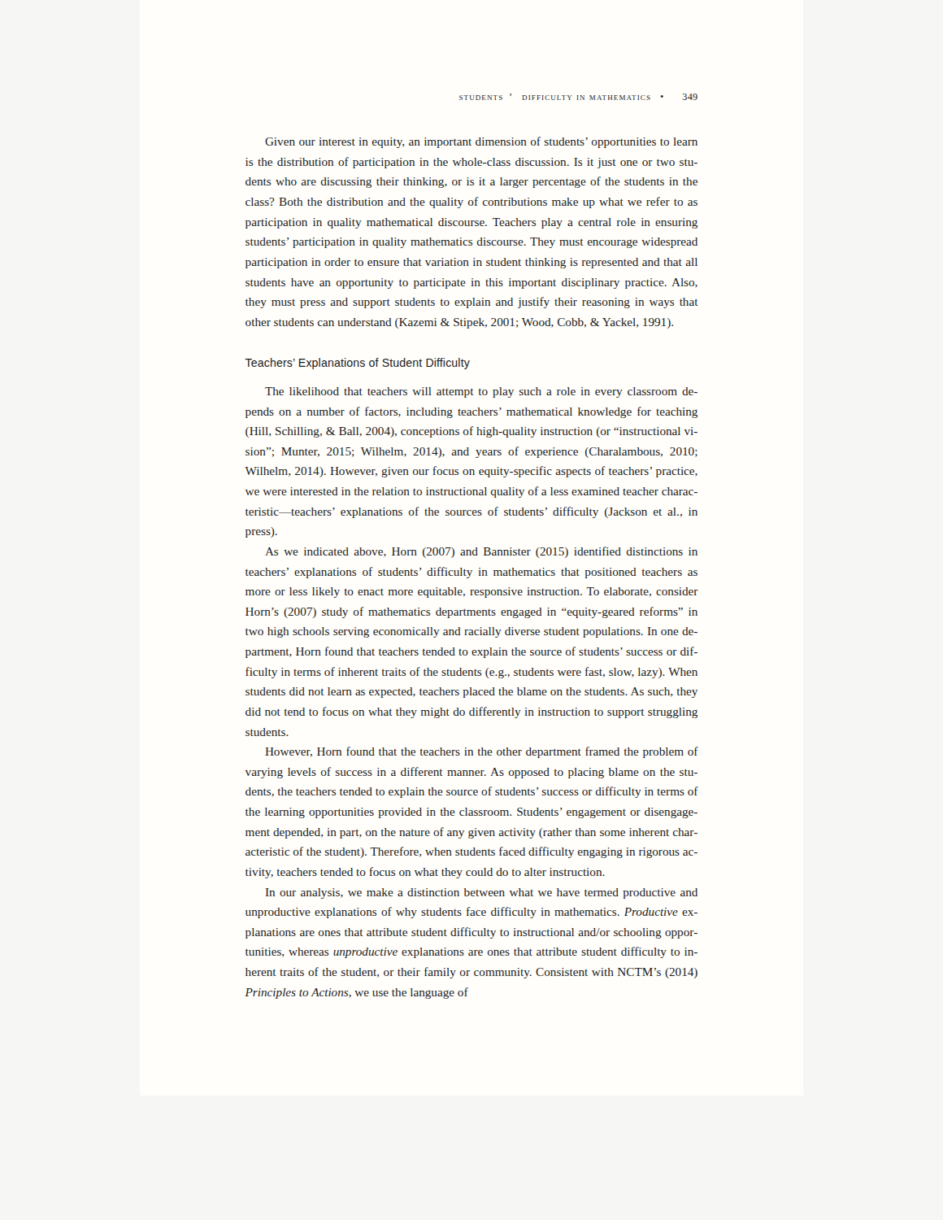students’ difficulty in mathematics • 349
Given our interest in equity, an important dimension of students’ opportunities to learn is the distribution of participation in the whole-class discussion. Is it just one or two students who are discussing their thinking, or is it a larger percentage of the students in the class? Both the distribution and the quality of contributions make up what we refer to as participation in quality mathematical discourse. Teachers play a central role in ensuring students’ participation in quality mathematics discourse. They must encourage widespread participation in order to ensure that variation in student thinking is represented and that all students have an opportunity to participate in this important disciplinary practice. Also, they must press and support students to explain and justify their reasoning in ways that other students can understand (Kazemi & Stipek, 2001; Wood, Cobb, & Yackel, 1991).
Teachers’ Explanations of Student Difficulty
The likelihood that teachers will attempt to play such a role in every classroom depends on a number of factors, including teachers’ mathematical knowledge for teaching (Hill, Schilling, & Ball, 2004), conceptions of high-quality instruction (or “instructional vision”; Munter, 2015; Wilhelm, 2014), and years of experience (Charalambous, 2010; Wilhelm, 2014). However, given our focus on equity-specific aspects of teachers’ practice, we were interested in the relation to instructional quality of a less examined teacher characteristic—teachers’ explanations of the sources of students’ difficulty (Jackson et al., in press).
As we indicated above, Horn (2007) and Bannister (2015) identified distinctions in teachers’ explanations of students’ difficulty in mathematics that positioned teachers as more or less likely to enact more equitable, responsive instruction. To elaborate, consider Horn’s (2007) study of mathematics departments engaged in “equity-geared reforms” in two high schools serving economically and racially diverse student populations. In one department, Horn found that teachers tended to explain the source of students’ success or difficulty in terms of inherent traits of the students (e.g., students were fast, slow, lazy). When students did not learn as expected, teachers placed the blame on the students. As such, they did not tend to focus on what they might do differently in instruction to support struggling students.
However, Horn found that the teachers in the other department framed the problem of varying levels of success in a different manner. As opposed to placing blame on the students, the teachers tended to explain the source of students’ success or difficulty in terms of the learning opportunities provided in the classroom. Students’ engagement or disengagement depended, in part, on the nature of any given activity (rather than some inherent characteristic of the student). Therefore, when students faced difficulty engaging in rigorous activity, teachers tended to focus on what they could do to alter instruction.
In our analysis, we make a distinction between what we have termed productive and unproductive explanations of why students face difficulty in mathematics. Productive explanations are ones that attribute student difficulty to instructional and/or schooling opportunities, whereas unproductive explanations are ones that attribute student difficulty to inherent traits of the student, or their family or community. Consistent with NCTM’s (2014) Principles to Actions, we use the language of